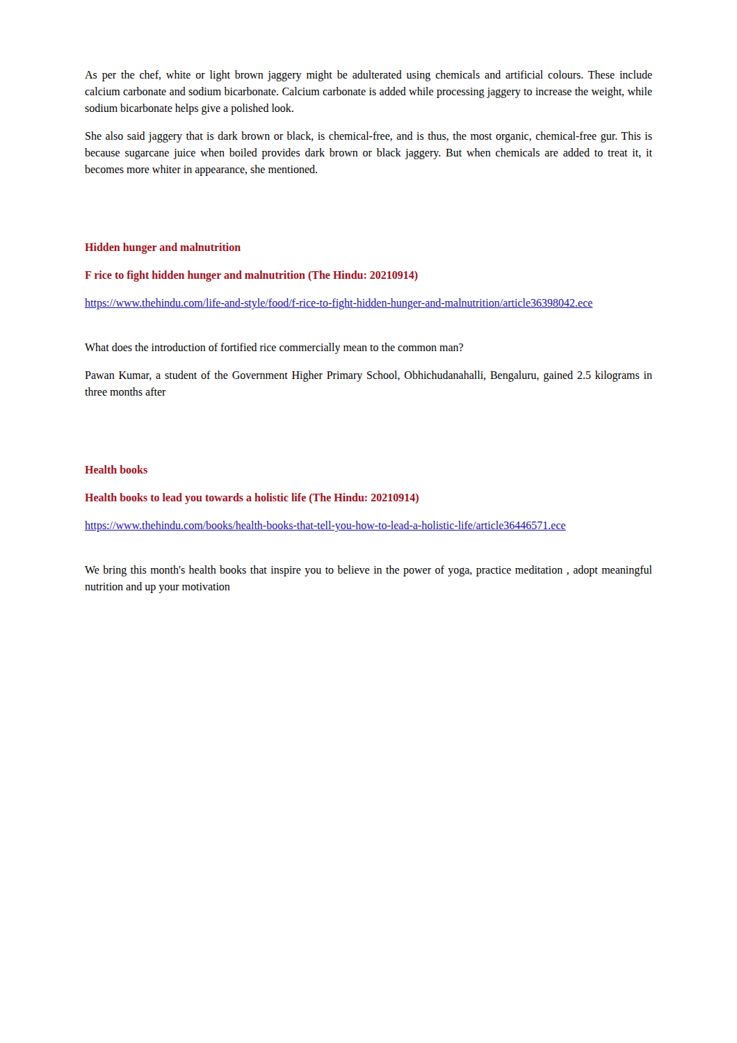As per the chef, white or light brown jaggery might be adulterated using chemicals and artificial colours. These include calcium carbonate and sodium bicarbonate. Calcium carbonate is added while processing jaggery to increase the weight, while sodium bicarbonate helps give a polished look.
She also said jaggery that is dark brown or black, is chemical-free, and is thus, the most organic, chemical-free gur. This is because sugarcane juice when boiled provides dark brown or black jaggery. But when chemicals are added to treat it, it becomes more whiter in appearance, she mentioned.
Hidden hunger and malnutrition
F rice to fight hidden hunger and malnutrition (The Hindu: 20210914)
https://www.thehindu.com/life-and-style/food/f-rice-to-fight-hidden-hunger-and-malnutrition/article36398042.ece
What does the introduction of fortified rice commercially mean to the common man?
Pawan Kumar, a student of the Government Higher Primary School, Obhichudanahalli, Bengaluru, gained 2.5 kilograms in three months after
Health books
Health books to lead you towards a holistic life (The Hindu: 20210914)
https://www.thehindu.com/books/health-books-that-tell-you-how-to-lead-a-holistic-life/article36446571.ece
We bring this month's health books that inspire you to believe in the power of yoga, practice meditation , adopt meaningful nutrition and up your motivation